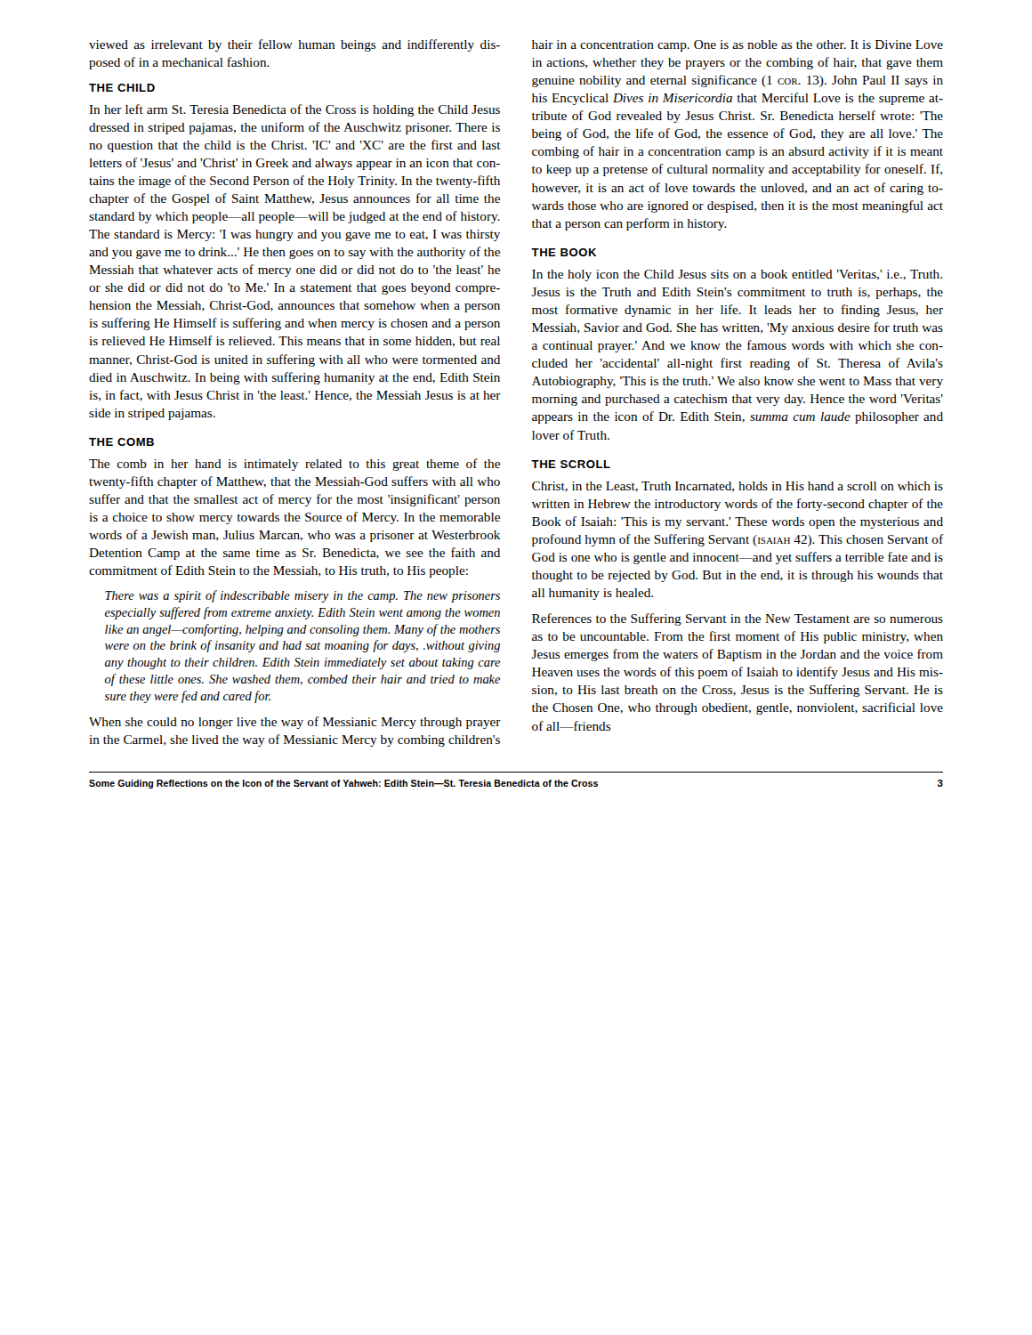viewed as irrelevant by their fellow human beings and indifferently disposed of in a mechanical fashion.
The Child
In her left arm St. Teresia Benedicta of the Cross is holding the Child Jesus dressed in striped pajamas, the uniform of the Auschwitz prisoner. There is no question that the child is the Christ. 'IC' and 'XC' are the first and last letters of 'Jesus' and 'Christ' in Greek and always appear in an icon that contains the image of the Second Person of the Holy Trinity. In the twenty-fifth chapter of the Gospel of Saint Matthew, Jesus announces for all time the standard by which people—all people—will be judged at the end of history. The standard is Mercy: 'I was hungry and you gave me to eat, I was thirsty and you gave me to drink...' He then goes on to say with the authority of the Messiah that whatever acts of mercy one did or did not do to 'the least' he or she did or did not do 'to Me.' In a statement that goes beyond comprehension the Messiah, Christ-God, announces that somehow when a person is suffering He Himself is suffering and when mercy is chosen and a person is relieved He Himself is relieved. This means that in some hidden, but real manner, Christ-God is united in suffering with all who were tormented and died in Auschwitz. In being with suffering humanity at the end, Edith Stein is, in fact, with Jesus Christ in 'the least.' Hence, the Messiah Jesus is at her side in striped pajamas.
The Comb
The comb in her hand is intimately related to this great theme of the twenty-fifth chapter of Matthew, that the Messiah-God suffers with all who suffer and that the smallest act of mercy for the most 'insignificant' person is a choice to show mercy towards the Source of Mercy. In the memorable words of a Jewish man, Julius Marcan, who was a prisoner at Westerbrook Detention Camp at the same time as Sr. Benedicta, we see the faith and commitment of Edith Stein to the Messiah, to His truth, to His people:
There was a spirit of indescribable misery in the camp. The new prisoners especially suffered from extreme anxiety. Edith Stein went among the women like an angel—comforting, helping and consoling them. Many of the mothers were on the brink of insanity and had sat moaning for days, .without giving any thought to their children. Edith Stein immediately set about taking care of these little ones. She washed them, combed their hair and tried to make sure they were fed and cared for.
When she could no longer live the way of Messianic Mercy through prayer in the Carmel, she lived the way of Messianic Mercy by combing children's hair in a concentration camp. One is as noble as the other. It is Divine Love in actions, whether they be prayers or the combing of hair, that gave them genuine nobility and eternal significance (1 cor. 13). John Paul II says in his Encyclical Dives in Misericordia that Merciful Love is the supreme attribute of God revealed by Jesus Christ. Sr. Benedicta herself wrote: 'The being of God, the life of God, the essence of God, they are all love.' The combing of hair in a concentration camp is an absurd activity if it is meant to keep up a pretense of cultural normality and acceptability for oneself. If, however, it is an act of love towards the unloved, and an act of caring towards those who are ignored or despised, then it is the most meaningful act that a person can perform in history.
The Book
In the holy icon the Child Jesus sits on a book entitled 'Veritas,' i.e., Truth. Jesus is the Truth and Edith Stein's commitment to truth is, perhaps, the most formative dynamic in her life. It leads her to finding Jesus, her Messiah, Savior and God. She has written, 'My anxious desire for truth was a continual prayer.' And we know the famous words with which she concluded her 'accidental' all-night first reading of St. Theresa of Avila's Autobiography, 'This is the truth.' We also know she went to Mass that very morning and purchased a catechism that very day. Hence the word 'Veritas' appears in the icon of Dr. Edith Stein, summa cum laude philosopher and lover of Truth.
The Scroll
Christ, in the Least, Truth Incarnated, holds in His hand a scroll on which is written in Hebrew the introductory words of the forty-second chapter of the Book of Isaiah: 'This is my servant.' These words open the mysterious and profound hymn of the Suffering Servant (isaiah 42). This chosen Servant of God is one who is gentle and innocent—and yet suffers a terrible fate and is thought to be rejected by God. But in the end, it is through his wounds that all humanity is healed.
References to the Suffering Servant in the New Testament are so numerous as to be uncountable. From the first moment of His public ministry, when Jesus emerges from the waters of Baptism in the Jordan and the voice from Heaven uses the words of this poem of Isaiah to identify Jesus and His mission, to His last breath on the Cross, Jesus is the Suffering Servant. He is the Chosen One, who through obedient, gentle, nonviolent, sacrificial love of all—friends
Some Guiding Reflections on the Icon of the Servant of Yahweh: Edith Stein—St. Teresia Benedicta of the Cross 3